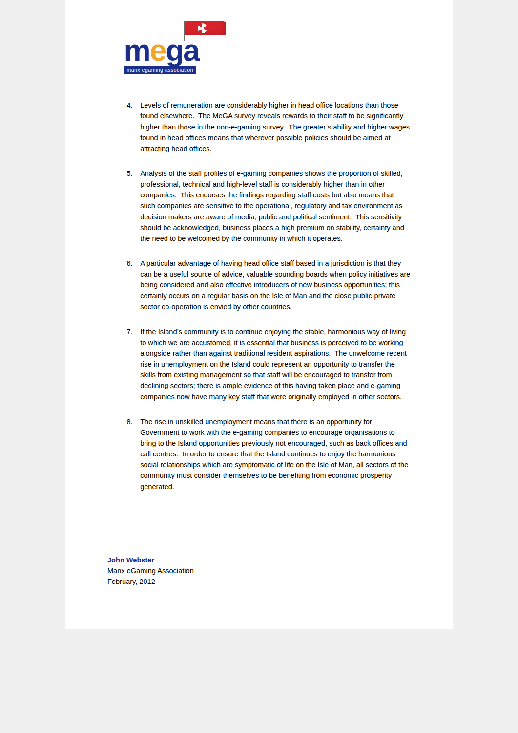mega
manx egaming association
Levels of remuneration are considerably higher in head office locations than those found elsewhere. The MeGA survey reveals rewards to their staff to be significantly higher than those in the non-e-gaming survey. The greater stability and higher wages found in head offices means that wherever possible policies should be aimed at attracting head offices.
Analysis of the staff profiles of e-gaming companies shows the proportion of skilled, professional, technical and high-level staff is considerably higher than in other companies. This endorses the findings regarding staff costs but also means that such companies are sensitive to the operational, regulatory and tax environment as decision makers are aware of media, public and political sentiment. This sensitivity should be acknowledged, business places a high premium on stability, certainty and the need to be welcomed by the community in which it operates.
A particular advantage of having head office staff based in a jurisdiction is that they can be a useful source of advice, valuable sounding boards when policy initiatives are being considered and also effective introducers of new business opportunities; this certainly occurs on a regular basis on the Isle of Man and the close public-private sector co-operation is envied by other countries.
If the Island’s community is to continue enjoying the stable, harmonious way of living to which we are accustomed, it is essential that business is perceived to be working alongside rather than against traditional resident aspirations. The unwelcome recent rise in unemployment on the Island could represent an opportunity to transfer the skills from existing management so that staff will be encouraged to transfer from declining sectors; there is ample evidence of this having taken place and e-gaming companies now have many key staff that were originally employed in other sectors.
The rise in unskilled unemployment means that there is an opportunity for Government to work with the e-gaming companies to encourage organisations to bring to the Island opportunities previously not encouraged, such as back offices and call centres. In order to ensure that the Island continues to enjoy the harmonious social relationships which are symptomatic of life on the Isle of Man, all sectors of the community must consider themselves to be benefiting from economic prosperity generated.
John Webster
Manx eGaming Association
February, 2012